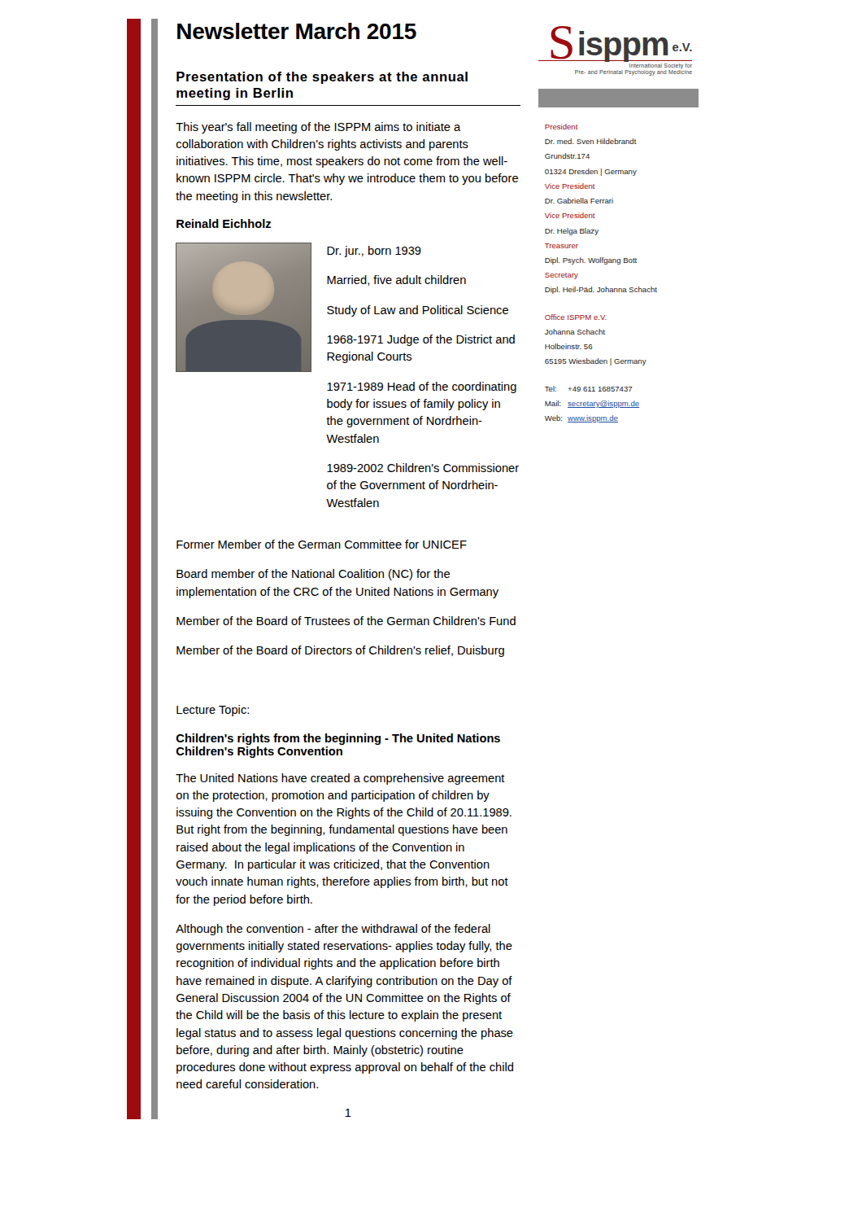Newsletter March 2015
Presentation of the speakers at the annual meeting in Berlin
This year's fall meeting of the ISPPM aims to initiate a collaboration with Children's rights activists and parents initiatives. This time, most speakers do not come from the well-known ISPPM circle. That's why we introduce them to you before the meeting in this newsletter.
Reinald Eichholz
Dr. jur., born 1939
Married, five adult children
Study of Law and Political Science
1968-1971 Judge of the District and Regional Courts
1971-1989 Head of the coordinating body for issues of family policy in the government of Nordrhein-Westfalen
1989-2002 Children's Commissioner of the Government of Nordrhein-Westfalen
Former Member of the German Committee for UNICEF
Board member of the National Coalition (NC) for the implementation of the CRC of the United Nations in Germany
Member of the Board of Trustees of the German Children's Fund
Member of the Board of Directors of Children's relief, Duisburg
Lecture Topic:
Children's rights from the beginning - The United Nations Children's Rights Convention
The United Nations have created a comprehensive agreement on the protection, promotion and participation of children by issuing the Convention on the Rights of the Child of 20.11.1989. But right from the beginning, fundamental questions have been raised about the legal implications of the Convention in Germany. In particular it was criticized, that the Convention vouch innate human rights, therefore applies from birth, but not for the period before birth.
Although the convention - after the withdrawal of the federal governments initially stated reservations- applies today fully, the recognition of individual rights and the application before birth have remained in dispute. A clarifying contribution on the Day of General Discussion 2004 of the UN Committee on the Rights of the Child will be the basis of this lecture to explain the present legal status and to assess legal questions concerning the phase before, during and after birth. Mainly (obstetric) routine procedures done without express approval on behalf of the child need careful consideration.
1
Sisppm e.V.
International Society for
Pre- and Perinatal Psychology and Medicine
President
Dr. med. Sven Hildebrandt
Grundstr.174
01324 Dresden | Germany
Vice President
Dr. Gabriella Ferrari
Vice President
Dr. Helga Blazy
Treasurer
Dipl. Psych. Wolfgang Bott
Secretary
Dipl. Heil-Päd. Johanna Schacht
Office ISPPM e.V.
Johanna Schacht
Holbeinstr. 56
65195 Wiesbaden | Germany
| Tel: | +49 611 16857437 |
| Mail: | secretary@isppm.de |
| Web: | www.isppm.de |